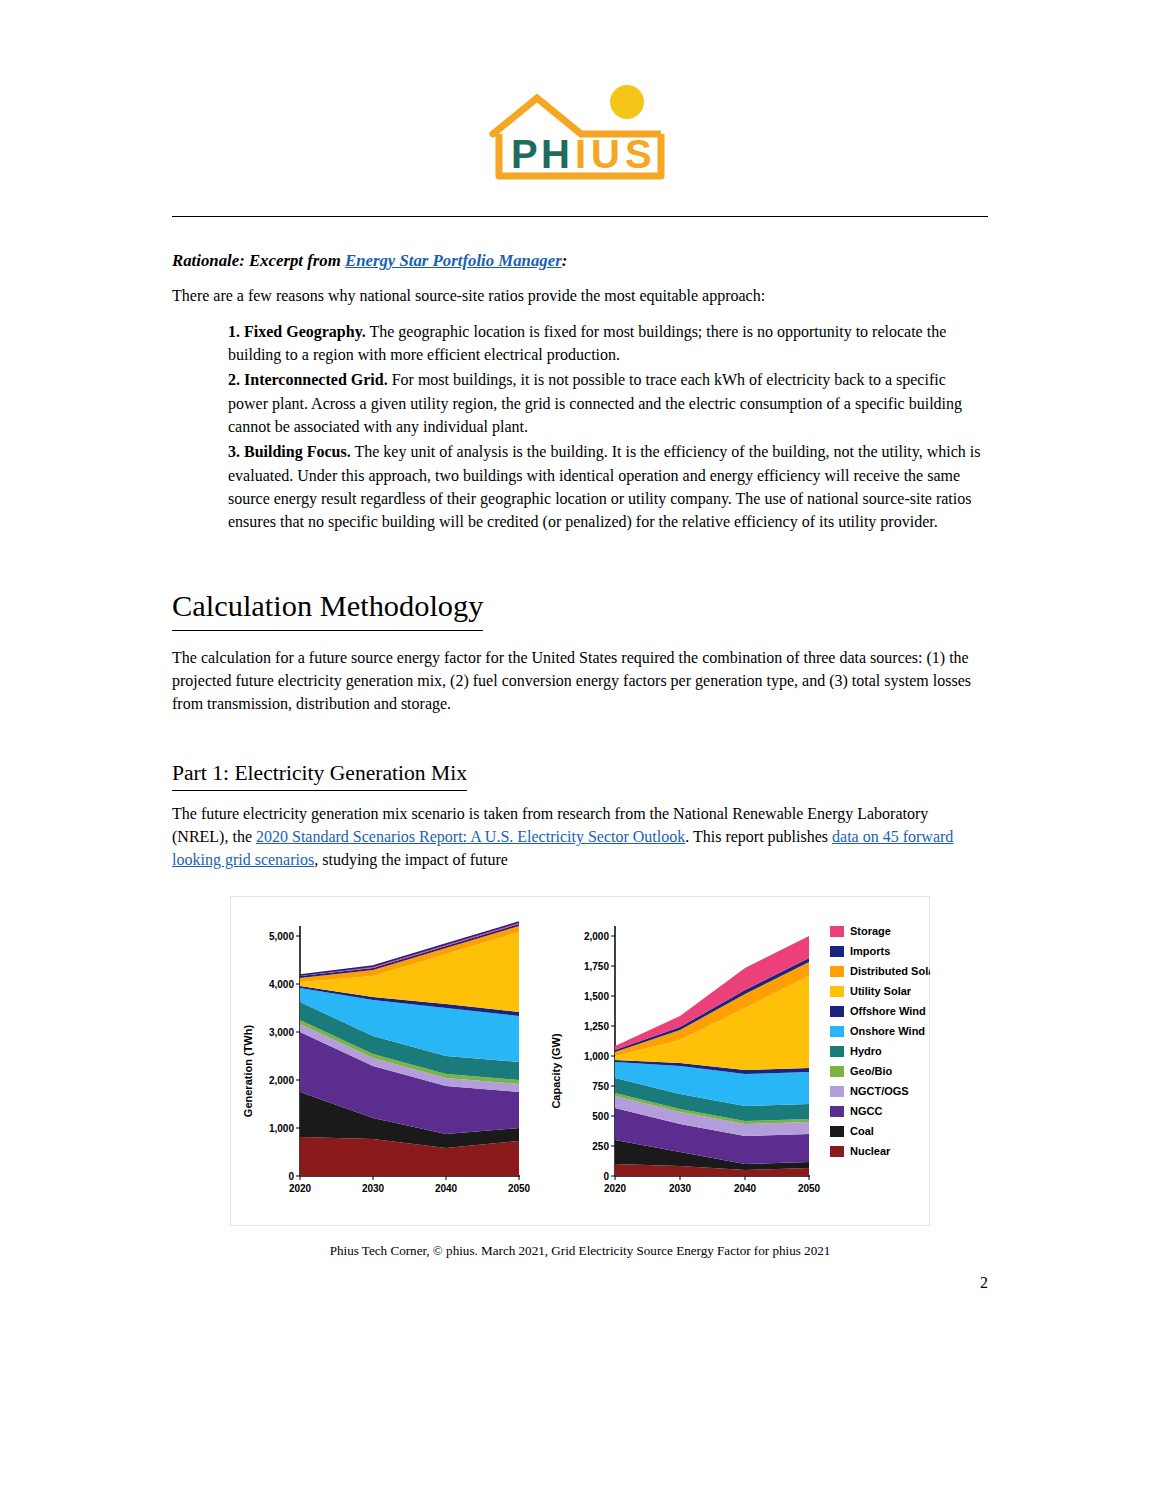P H I U S
Rationale: Excerpt from Energy Star Portfolio Manager:
There are a few reasons why national source-site ratios provide the most equitable approach:
1. Fixed Geography. The geographic location is fixed for most buildings; there is no opportunity to relocate the building to a region with more efficient electrical production.
2. Interconnected Grid. For most buildings, it is not possible to trace each kWh of electricity back to a specific power plant. Across a given utility region, the grid is connected and the electric consumption of a specific building cannot be associated with any individual plant.
3. Building Focus. The key unit of analysis is the building. It is the efficiency of the building, not the utility, which is evaluated. Under this approach, two buildings with identical operation and energy efficiency will receive the same source energy result regardless of their geographic location or utility company. The use of national source-site ratios ensures that no specific building will be credited (or penalized) for the relative efficiency of its utility provider.
Calculation Methodology
The calculation for a future source energy factor for the United States required the combination of three data sources: (1) the projected future electricity generation mix, (2) fuel conversion energy factors per generation type, and (3) total system losses from transmission, distribution and storage.
Part 1: Electricity Generation Mix
The future electricity generation mix scenario is taken from research from the National Renewable Energy Laboratory (NREL), the 2020 Standard Scenarios Report: A U.S. Electricity Sector Outlook. This report publishes data on 45 forward looking grid scenarios, studying the impact of future
Generation (TWh) 0 1,000 2,000 3,000 4,000 5,000 2020 2030 2040 2050 Capacity (GW) 0 250 500 750 1,000 1,250 1,500 1,750 2,000 2020 2030 2040 2050 Storage Imports Distributed Solar Utility Solar Offshore Wind Onshore Wind Hydro Geo/Bio NGCT/OGS NGCC Coal Nuclear
Phius Tech Corner, © phius. March 2021, Grid Electricity Source Energy Factor for phius 2021
2